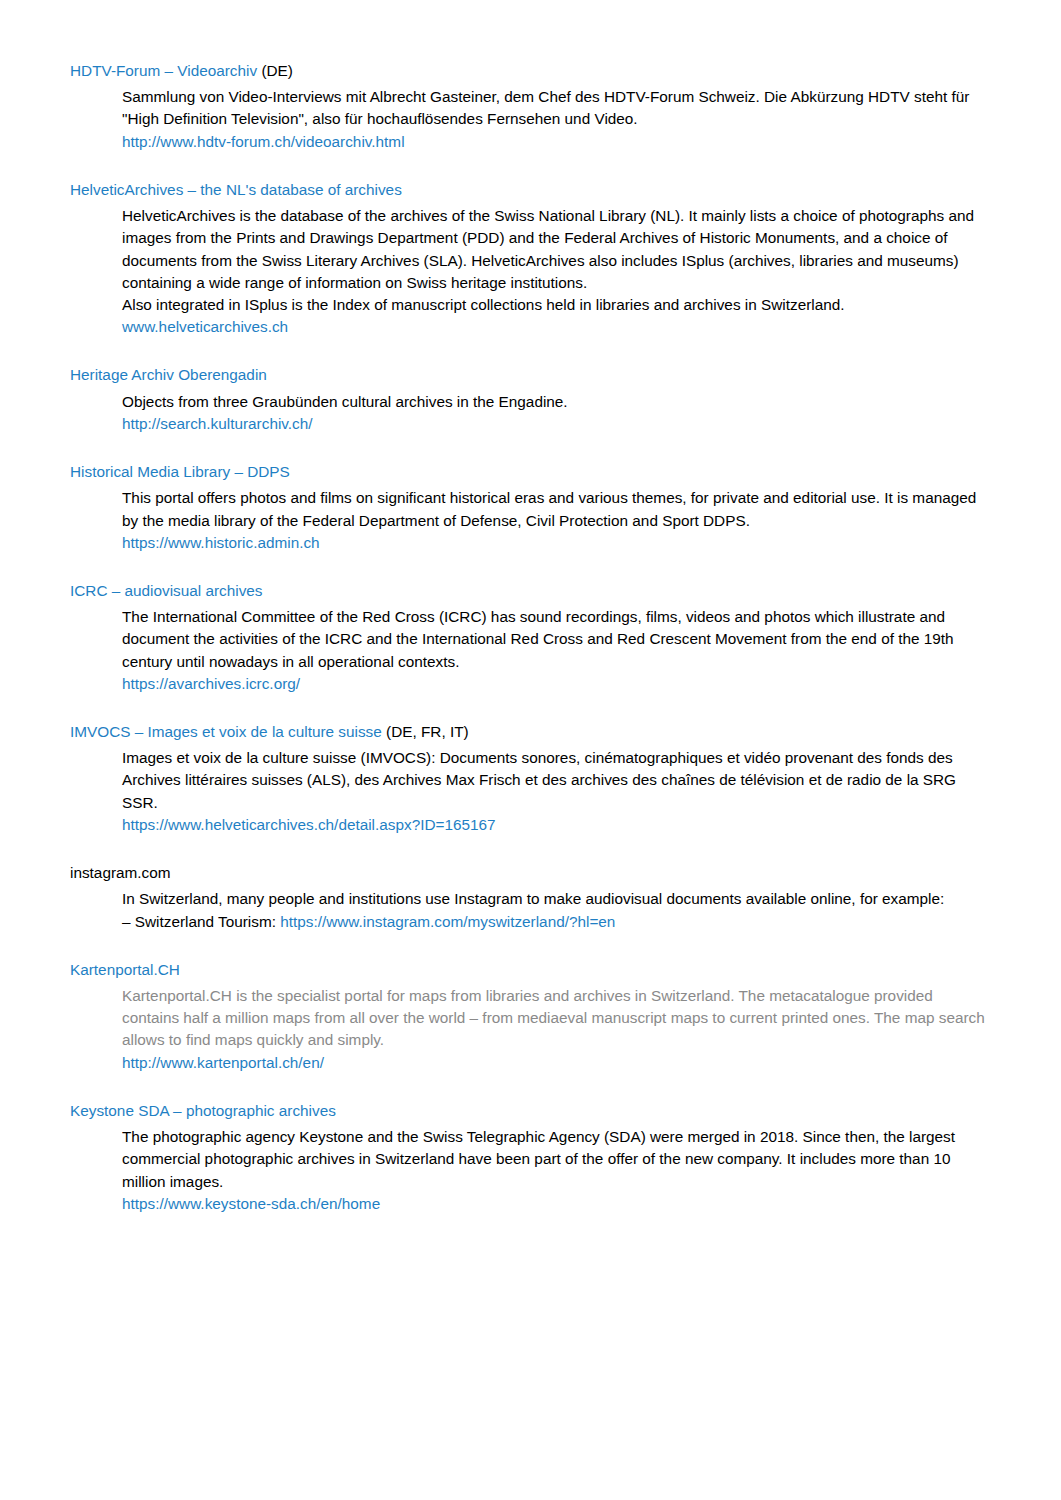HDTV-Forum – Videoarchiv (DE)
Sammlung von Video-Interviews mit Albrecht Gasteiner, dem Chef des HDTV-Forum Schweiz. Die Abkürzung HDTV steht für "High Definition Television", also für hochauflösendes Fernsehen und Video.
http://www.hdtv-forum.ch/videoarchiv.html
HelveticArchives – the NL's database of archives
HelveticArchives is the database of the archives of the Swiss National Library (NL). It mainly lists a choice of photographs and images from the Prints and Drawings Department (PDD) and the Federal Archives of Historic Monuments, and a choice of documents from the Swiss Literary Archives (SLA). HelveticArchives also includes ISplus (archives, libraries and museums) containing a wide range of information on Swiss heritage institutions.
Also integrated in ISplus is the Index of manuscript collections held in libraries and archives in Switzerland.
www.helveticarchives.ch
Heritage Archiv Oberengadin
Objects from three Graubünden cultural archives in the Engadine.
http://search.kulturarchiv.ch/
Historical Media Library – DDPS
This portal offers photos and films on significant historical eras and various themes, for private and editorial use. It is managed by the media library of the Federal Department of Defense, Civil Protection and Sport DDPS.
https://www.historic.admin.ch
ICRC – audiovisual archives
The International Committee of the Red Cross (ICRC) has sound recordings, films, videos and photos which illustrate and document the activities of the ICRC and the International Red Cross and Red Crescent Movement from the end of the 19th century until nowadays in all operational contexts.
https://avarchives.icrc.org/
IMVOCS – Images et voix de la culture suisse (DE, FR, IT)
Images et voix de la culture suisse (IMVOCS): Documents sonores, cinématographiques et vidéo provenant des fonds des Archives littéraires suisses (ALS), des Archives Max Frisch et des archives des chaînes de télévision et de radio de la SRG SSR.
https://www.helveticarchives.ch/detail.aspx?ID=165167
instagram.com
In Switzerland, many people and institutions use Instagram to make audiovisual documents available online, for example:
– Switzerland Tourism: https://www.instagram.com/myswitzerland/?hl=en
Kartenportal.CH
Kartenportal.CH is the specialist portal for maps from libraries and archives in Switzerland. The metacatalogue provided contains half a million maps from all over the world – from mediaeval manuscript maps to current printed ones. The map search allows to find maps quickly and simply.
http://www.kartenportal.ch/en/
Keystone SDA – photographic archives
The photographic agency Keystone and the Swiss Telegraphic Agency (SDA) were merged in 2018. Since then, the largest commercial photographic archives in Switzerland have been part of the offer of the new company. It includes more than 10 million images.
https://www.keystone-sda.ch/en/home